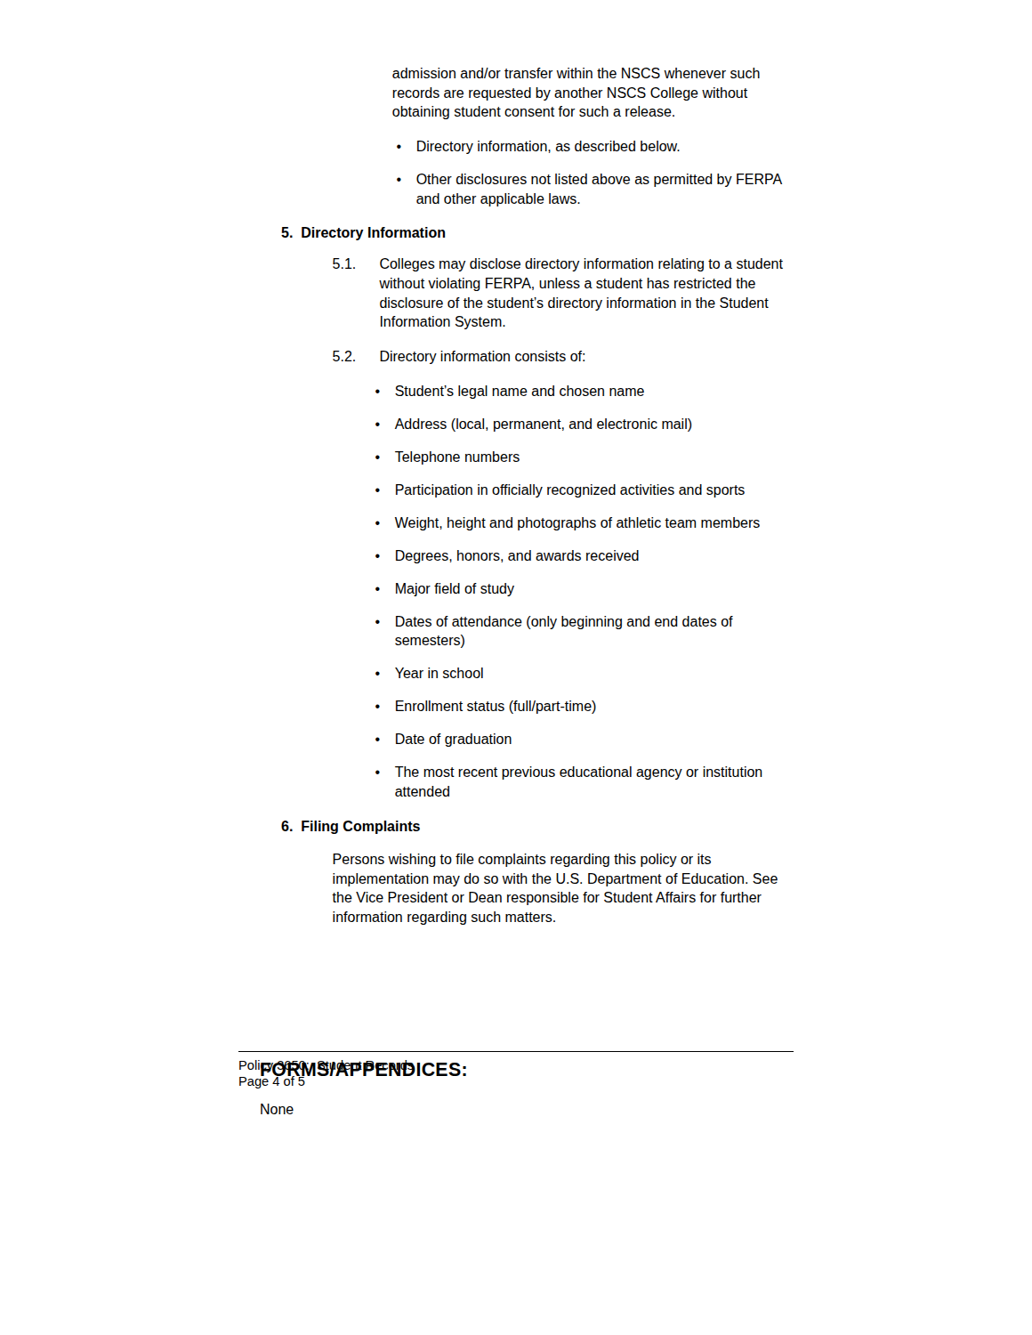admission and/or transfer within the NSCS whenever such records are requested by another NSCS College without obtaining student consent for such a release.
Directory information, as described below.
Other disclosures not listed above as permitted by FERPA and other applicable laws.
5. Directory Information
5.1. Colleges may disclose directory information relating to a student without violating FERPA, unless a student has restricted the disclosure of the student’s directory information in the Student Information System.
5.2. Directory information consists of:
Student’s legal name and chosen name
Address (local, permanent, and electronic mail)
Telephone numbers
Participation in officially recognized activities and sports
Weight, height and photographs of athletic team members
Degrees, honors, and awards received
Major field of study
Dates of attendance (only beginning and end dates of semesters)
Year in school
Enrollment status (full/part-time)
Date of graduation
The most recent previous educational agency or institution attended
6. Filing Complaints
Persons wishing to file complaints regarding this policy or its implementation may do so with the U.S. Department of Education. See the Vice President or Dean responsible for Student Affairs for further information regarding such matters.
FORMS/APPENDICES:
None
Policy 3650: Student Records
Page 4 of 5